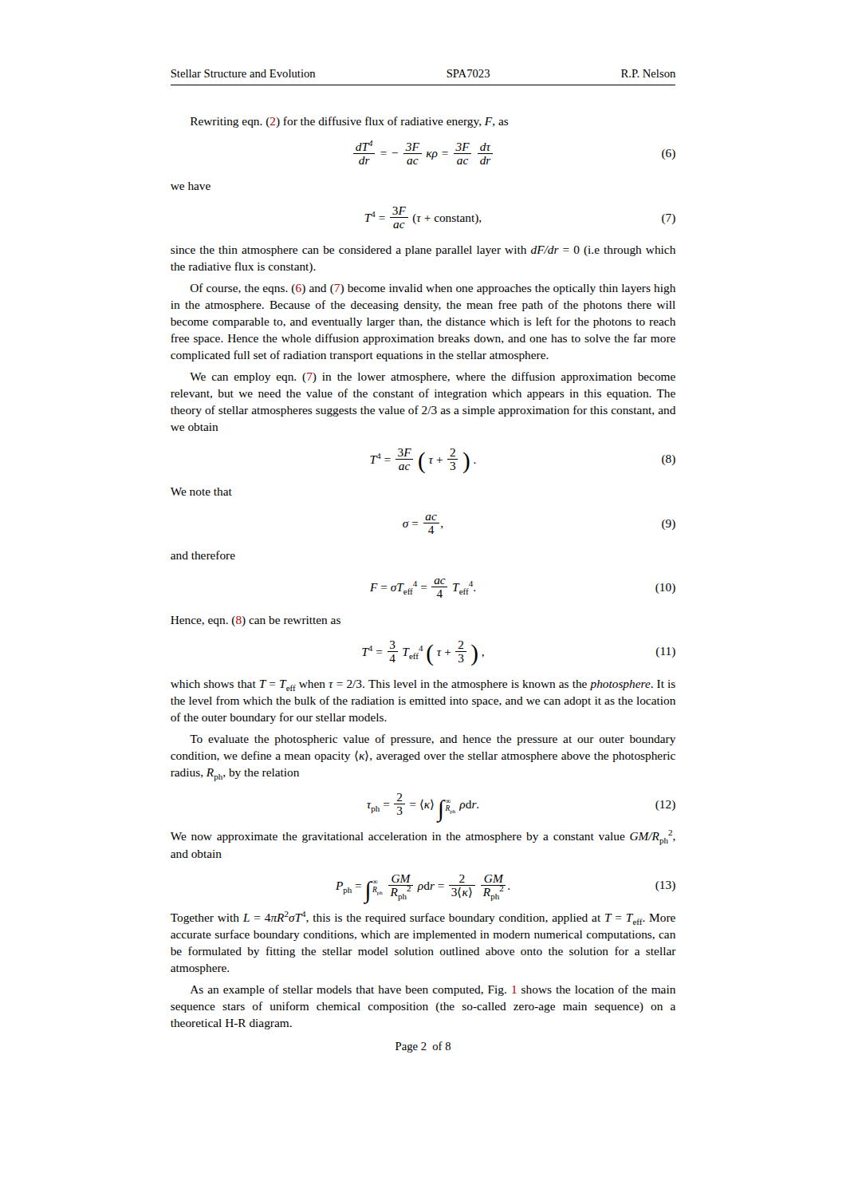Stellar Structure and Evolution
SPA7023
R.P. Nelson
Rewriting eqn. (2) for the diffusive flux of radiative energy, F, as
dT4 dr = − 3F ac κρ = 3F ac dτ dr
(6)
we have
T4 = 3F ac (τ + constant),
(7)
since the thin atmosphere can be considered a plane parallel layer with dF/dr = 0 (i.e through which the radiative flux is constant).
Of course, the eqns. (6) and (7) become invalid when one approaches the optically thin layers high in the atmosphere. Because of the deceasing density, the mean free path of the photons there will become comparable to, and eventually larger than, the distance which is left for the photons to reach free space. Hence the whole diffusion approximation breaks down, and one has to solve the far more complicated full set of radiation transport equations in the stellar atmosphere.
We can employ eqn. (7) in the lower atmosphere, where the diffusion approximation become relevant, but we need the value of the constant of integration which appears in this equation. The theory of stellar atmospheres suggests the value of 2/3 as a simple approximation for this constant, and we obtain
T4 = 3F ac ( τ + 23 ) .
(8)
We note that
σ = ac 4,
(9)
and therefore
F = σTeff4 = ac 4 Teff4.
(10)
Hence, eqn. (8) can be rewritten as
T4 = 34 Teff4 ( τ + 23 ) ,
(11)
which shows that T = Teff when τ = 2/3. This level in the atmosphere is known as the photosphere. It is the level from which the bulk of the radiation is emitted into space, and we can adopt it as the location of the outer boundary for our stellar models.
To evaluate the photospheric value of pressure, and hence the pressure at our outer boundary condition, we define a mean opacity ⟨κ⟩, averaged over the stellar atmosphere above the photospheric radius, Rph, by the relation
τph = 23 = ⟨κ⟩ ∫∞Rph ρdr.
(12)
We now approximate the gravitational acceleration in the atmosphere by a constant value GM/Rph2, and obtain
Pph = ∫∞Rph GM Rph2 ρdr = 23⟨κ⟩ GM Rph2.
(13)
Together with L = 4πR2σT4, this is the required surface boundary condition, applied at T = Teff. More accurate surface boundary conditions, which are implemented in modern numerical computations, can be formulated by fitting the stellar model solution outlined above onto the solution for a stellar atmosphere.
As an example of stellar models that have been computed, Fig. 1 shows the location of the main sequence stars of uniform chemical composition (the so-called zero-age main sequence) on a theoretical H-R diagram.
Page 2 of 8